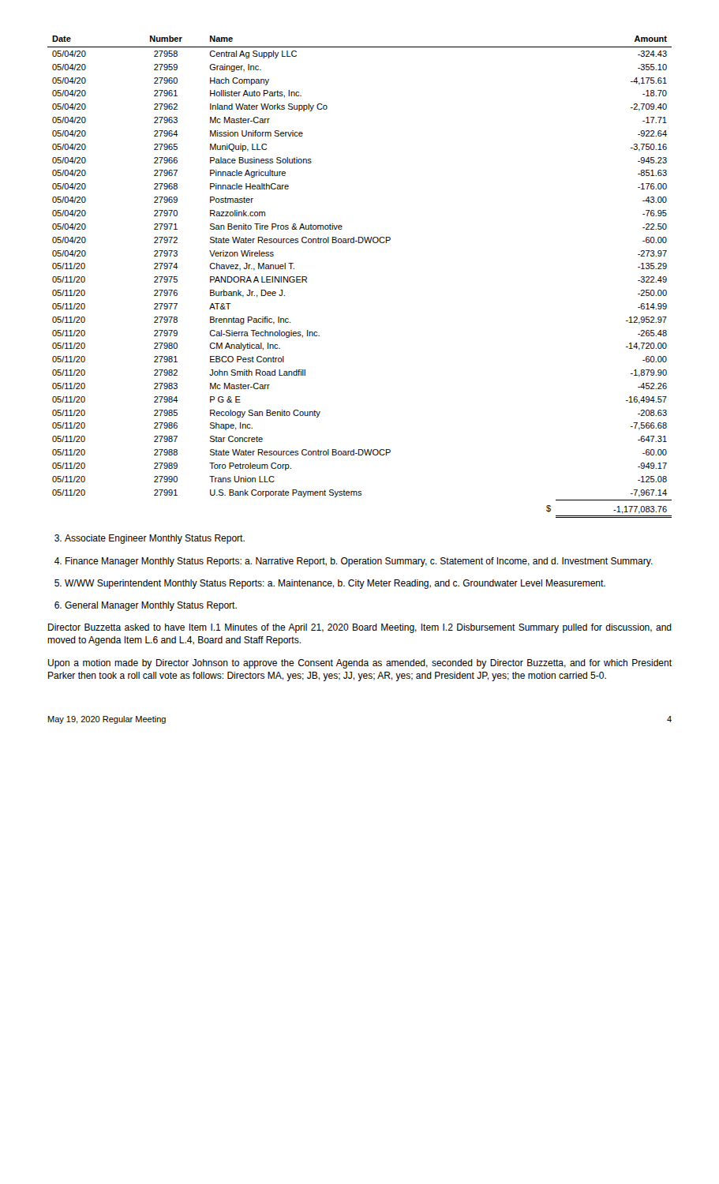| Date | Number | Name | Amount |
| --- | --- | --- | --- |
| 05/04/20 | 27958 | Central Ag Supply LLC | -324.43 |
| 05/04/20 | 27959 | Grainger, Inc. | -355.10 |
| 05/04/20 | 27960 | Hach Company | -4,175.61 |
| 05/04/20 | 27961 | Hollister Auto Parts, Inc. | -18.70 |
| 05/04/20 | 27962 | Inland Water Works Supply Co | -2,709.40 |
| 05/04/20 | 27963 | Mc Master-Carr | -17.71 |
| 05/04/20 | 27964 | Mission Uniform Service | -922.64 |
| 05/04/20 | 27965 | MuniQuip, LLC | -3,750.16 |
| 05/04/20 | 27966 | Palace Business Solutions | -945.23 |
| 05/04/20 | 27967 | Pinnacle Agriculture | -851.63 |
| 05/04/20 | 27968 | Pinnacle HealthCare | -176.00 |
| 05/04/20 | 27969 | Postmaster | -43.00 |
| 05/04/20 | 27970 | Razzolink.com | -76.95 |
| 05/04/20 | 27971 | San Benito Tire Pros & Automotive | -22.50 |
| 05/04/20 | 27972 | State Water Resources Control Board-DWOCP | -60.00 |
| 05/04/20 | 27973 | Verizon Wireless | -273.97 |
| 05/11/20 | 27974 | Chavez, Jr., Manuel T. | -135.29 |
| 05/11/20 | 27975 | PANDORA A LEININGER | -322.49 |
| 05/11/20 | 27976 | Burbank, Jr., Dee J. | -250.00 |
| 05/11/20 | 27977 | AT&T | -614.99 |
| 05/11/20 | 27978 | Brenntag Pacific, Inc. | -12,952.97 |
| 05/11/20 | 27979 | Cal-Sierra Technologies, Inc. | -265.48 |
| 05/11/20 | 27980 | CM Analytical, Inc. | -14,720.00 |
| 05/11/20 | 27981 | EBCO Pest Control | -60.00 |
| 05/11/20 | 27982 | John Smith Road Landfill | -1,879.90 |
| 05/11/20 | 27983 | Mc Master-Carr | -452.26 |
| 05/11/20 | 27984 | P G & E | -16,494.57 |
| 05/11/20 | 27985 | Recology San Benito County | -208.63 |
| 05/11/20 | 27986 | Shape, Inc. | -7,566.68 |
| 05/11/20 | 27987 | Star Concrete | -647.31 |
| 05/11/20 | 27988 | State Water Resources Control Board-DWOCP | -60.00 |
| 05/11/20 | 27989 | Toro Petroleum Corp. | -949.17 |
| 05/11/20 | 27990 | Trans Union LLC | -125.08 |
| 05/11/20 | 27991 | U.S. Bank Corporate Payment Systems | -7,967.14 |
| | | $ | -1,177,083.76 |
Associate Engineer Monthly Status Report.
Finance Manager Monthly Status Reports: a. Narrative Report, b. Operation Summary, c. Statement of Income, and d. Investment Summary.
W/WW Superintendent Monthly Status Reports: a. Maintenance, b. City Meter Reading, and c. Groundwater Level Measurement.
General Manager Monthly Status Report.
Director Buzzetta asked to have Item I.1 Minutes of the April 21, 2020 Board Meeting, Item I.2 Disbursement Summary pulled for discussion, and moved to Agenda Item L.6 and L.4, Board and Staff Reports.
Upon a motion made by Director Johnson to approve the Consent Agenda as amended, seconded by Director Buzzetta, and for which President Parker then took a roll call vote as follows: Directors MA, yes; JB, yes; JJ, yes; AR, yes; and President JP, yes; the motion carried 5-0.
May 19, 2020 Regular Meeting 4